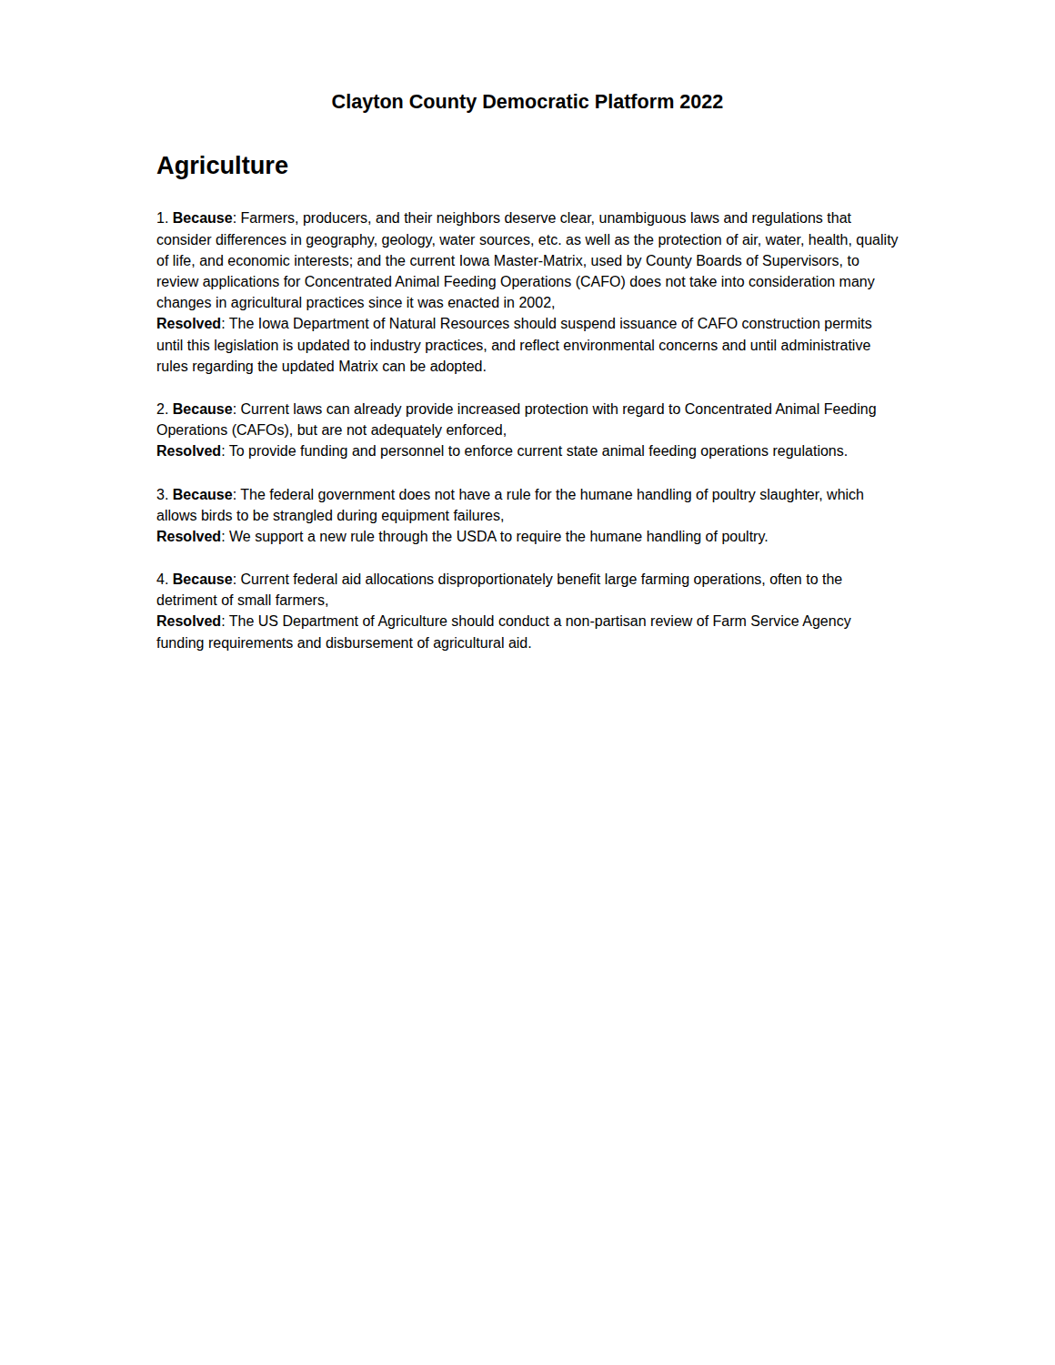Clayton County Democratic Platform 2022
Agriculture
1. Because: Farmers, producers, and their neighbors deserve clear, unambiguous laws and regulations that consider differences in geography, geology, water sources, etc. as well as the protection of air, water, health, quality of life, and economic interests; and the current Iowa Master-Matrix, used by County Boards of Supervisors, to review applications for Concentrated Animal Feeding Operations (CAFO) does not take into consideration many changes in agricultural practices since it was enacted in 2002,
Resolved: The Iowa Department of Natural Resources should suspend issuance of CAFO construction permits until this legislation is updated to industry practices, and reflect environmental concerns and until administrative rules regarding the updated Matrix can be adopted.
2. Because: Current laws can already provide increased protection with regard to Concentrated Animal Feeding Operations (CAFOs), but are not adequately enforced,
Resolved: To provide funding and personnel to enforce current state animal feeding operations regulations.
3. Because: The federal government does not have a rule for the humane handling of poultry slaughter, which allows birds to be strangled during equipment failures,
Resolved: We support a new rule through the USDA to require the humane handling of poultry.
4. Because: Current federal aid allocations disproportionately benefit large farming operations, often to the detriment of small farmers,
Resolved: The US Department of Agriculture should conduct a non-partisan review of Farm Service Agency funding requirements and disbursement of agricultural aid.